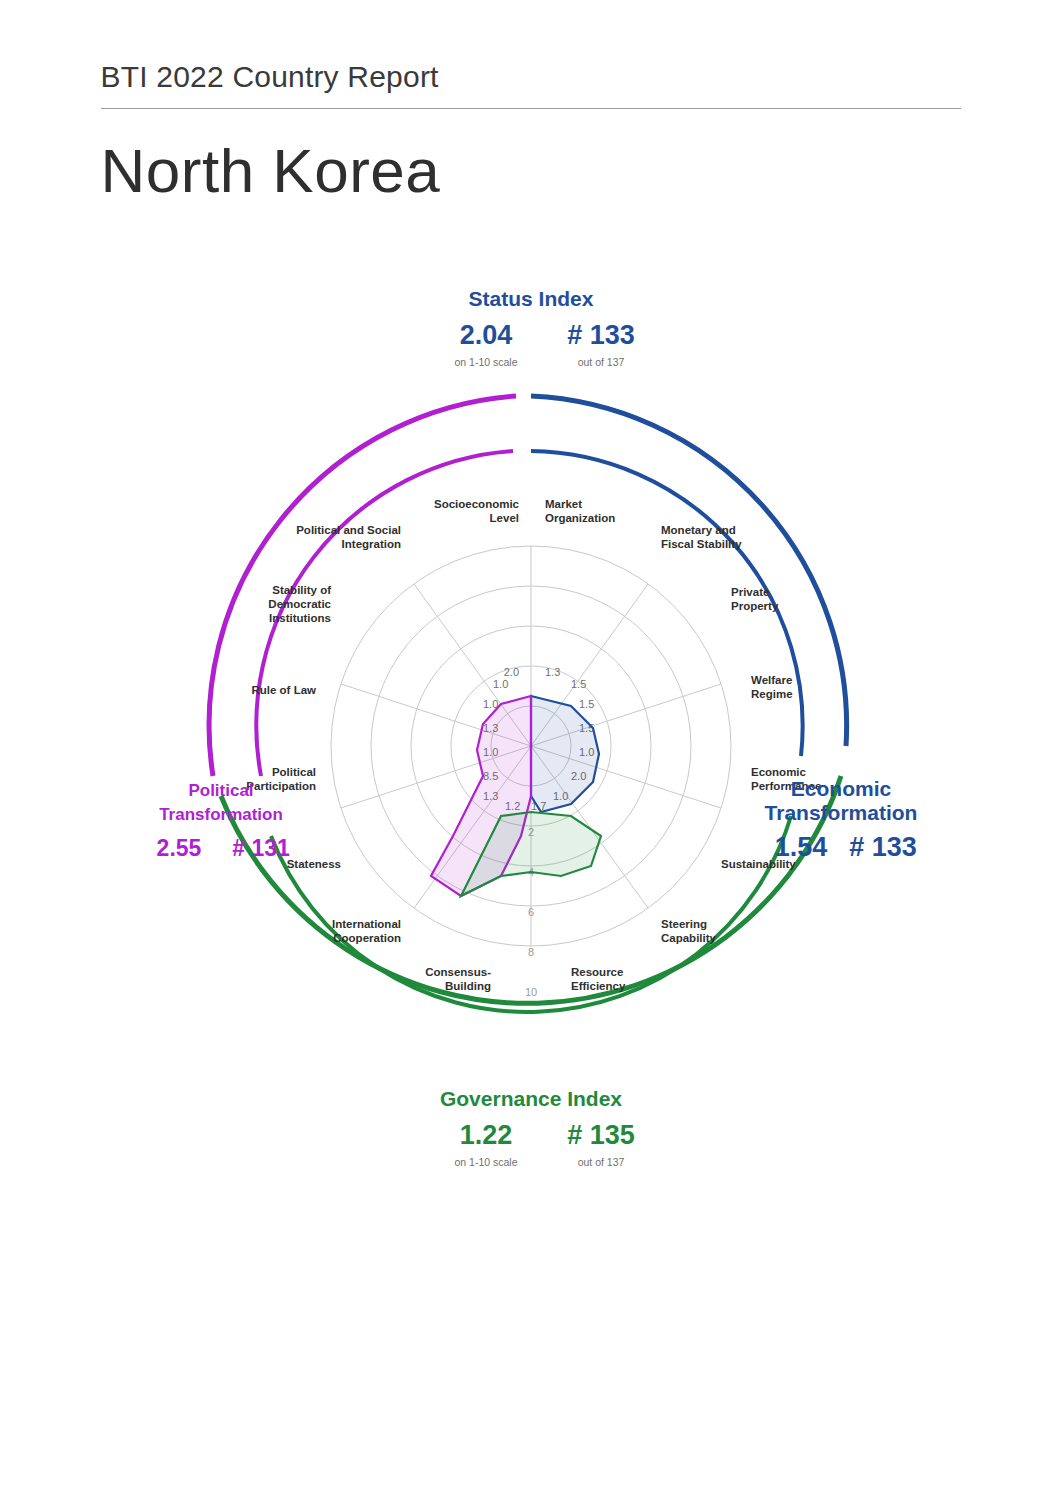BTI 2022 Country Report
North Korea
Status Index 2.04 # 133 on 1-10 scale out of 137 Socioeconomic Level Market Organization Monetary and Fiscal Stability Private Property Welfare Regime Economic Performance Sustainability Steering Capability Resource Efficiency Consensus- Building International Cooperation Stateness Political Participation Rule of Law Stability of Democratic Institutions Political and Social Integration 2.0 1.3 1.5 1.5 1.5 1.0 2.0 1.0 1.7 1.2 1.3 8.5 1.0 1.3 1.0 1.0 2 4 6 8 10 Political Transformation 2.55 # 131 Economic Transformation 1.54 # 133 Governance Index 1.22 # 135 on 1-10 scale out of 137